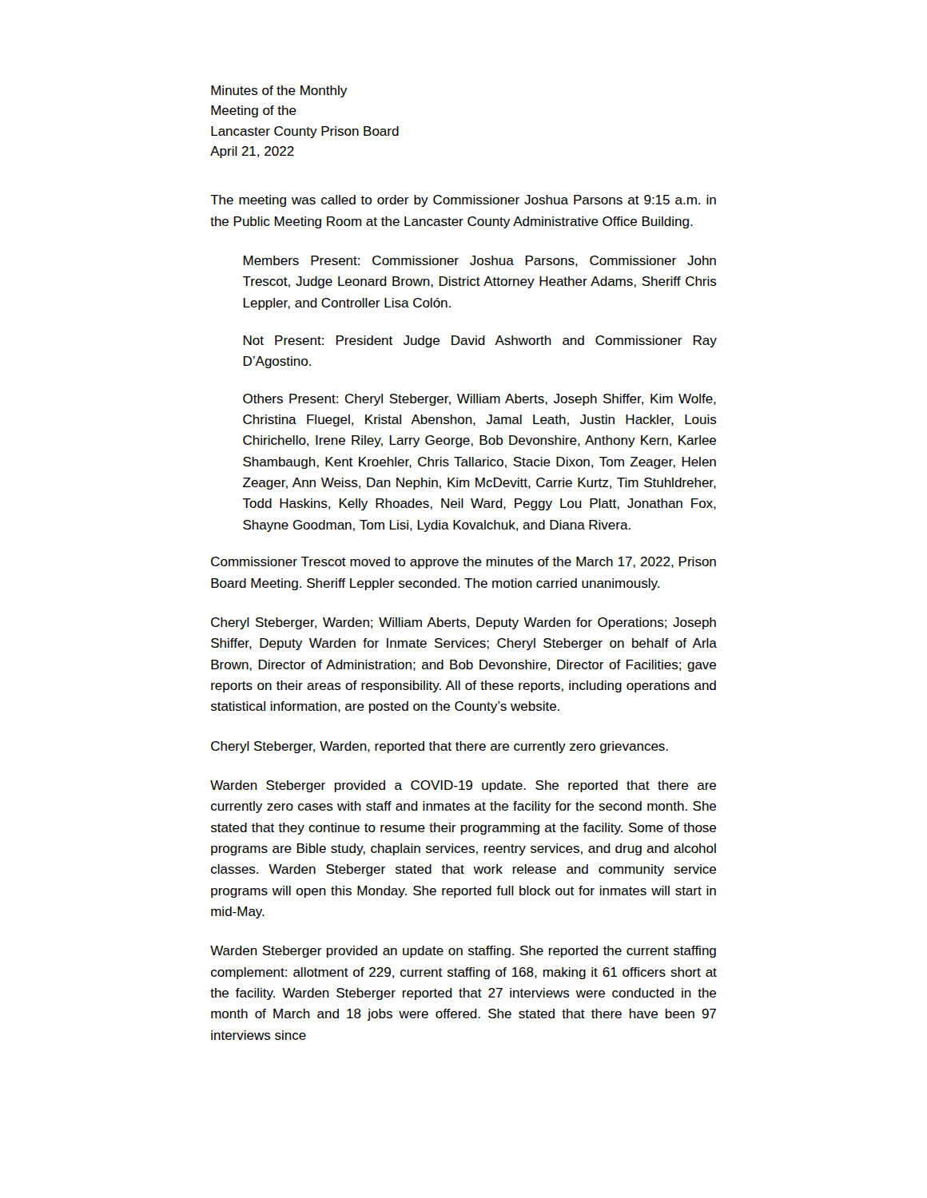Minutes of the Monthly
Meeting of the
Lancaster County Prison Board
April 21, 2022
The meeting was called to order by Commissioner Joshua Parsons at 9:15 a.m. in the Public Meeting Room at the Lancaster County Administrative Office Building.
Members Present: Commissioner Joshua Parsons, Commissioner John Trescot, Judge Leonard Brown, District Attorney Heather Adams, Sheriff Chris Leppler, and Controller Lisa Colón.
Not Present: President Judge David Ashworth and Commissioner Ray D’Agostino.
Others Present: Cheryl Steberger, William Aberts, Joseph Shiffer, Kim Wolfe, Christina Fluegel, Kristal Abenshon, Jamal Leath, Justin Hackler, Louis Chirichello, Irene Riley, Larry George, Bob Devonshire, Anthony Kern, Karlee Shambaugh, Kent Kroehler, Chris Tallarico, Stacie Dixon, Tom Zeager, Helen Zeager, Ann Weiss, Dan Nephin, Kim McDevitt, Carrie Kurtz, Tim Stuhldreher, Todd Haskins, Kelly Rhoades, Neil Ward, Peggy Lou Platt, Jonathan Fox, Shayne Goodman, Tom Lisi, Lydia Kovalchuk, and Diana Rivera.
Commissioner Trescot moved to approve the minutes of the March 17, 2022, Prison Board Meeting. Sheriff Leppler seconded. The motion carried unanimously.
Cheryl Steberger, Warden; William Aberts, Deputy Warden for Operations; Joseph Shiffer, Deputy Warden for Inmate Services; Cheryl Steberger on behalf of Arla Brown, Director of Administration; and Bob Devonshire, Director of Facilities; gave reports on their areas of responsibility. All of these reports, including operations and statistical information, are posted on the County’s website.
Cheryl Steberger, Warden, reported that there are currently zero grievances.
Warden Steberger provided a COVID-19 update. She reported that there are currently zero cases with staff and inmates at the facility for the second month. She stated that they continue to resume their programming at the facility. Some of those programs are Bible study, chaplain services, reentry services, and drug and alcohol classes. Warden Steberger stated that work release and community service programs will open this Monday. She reported full block out for inmates will start in mid-May.
Warden Steberger provided an update on staffing. She reported the current staffing complement: allotment of 229, current staffing of 168, making it 61 officers short at the facility. Warden Steberger reported that 27 interviews were conducted in the month of March and 18 jobs were offered. She stated that there have been 97 interviews since